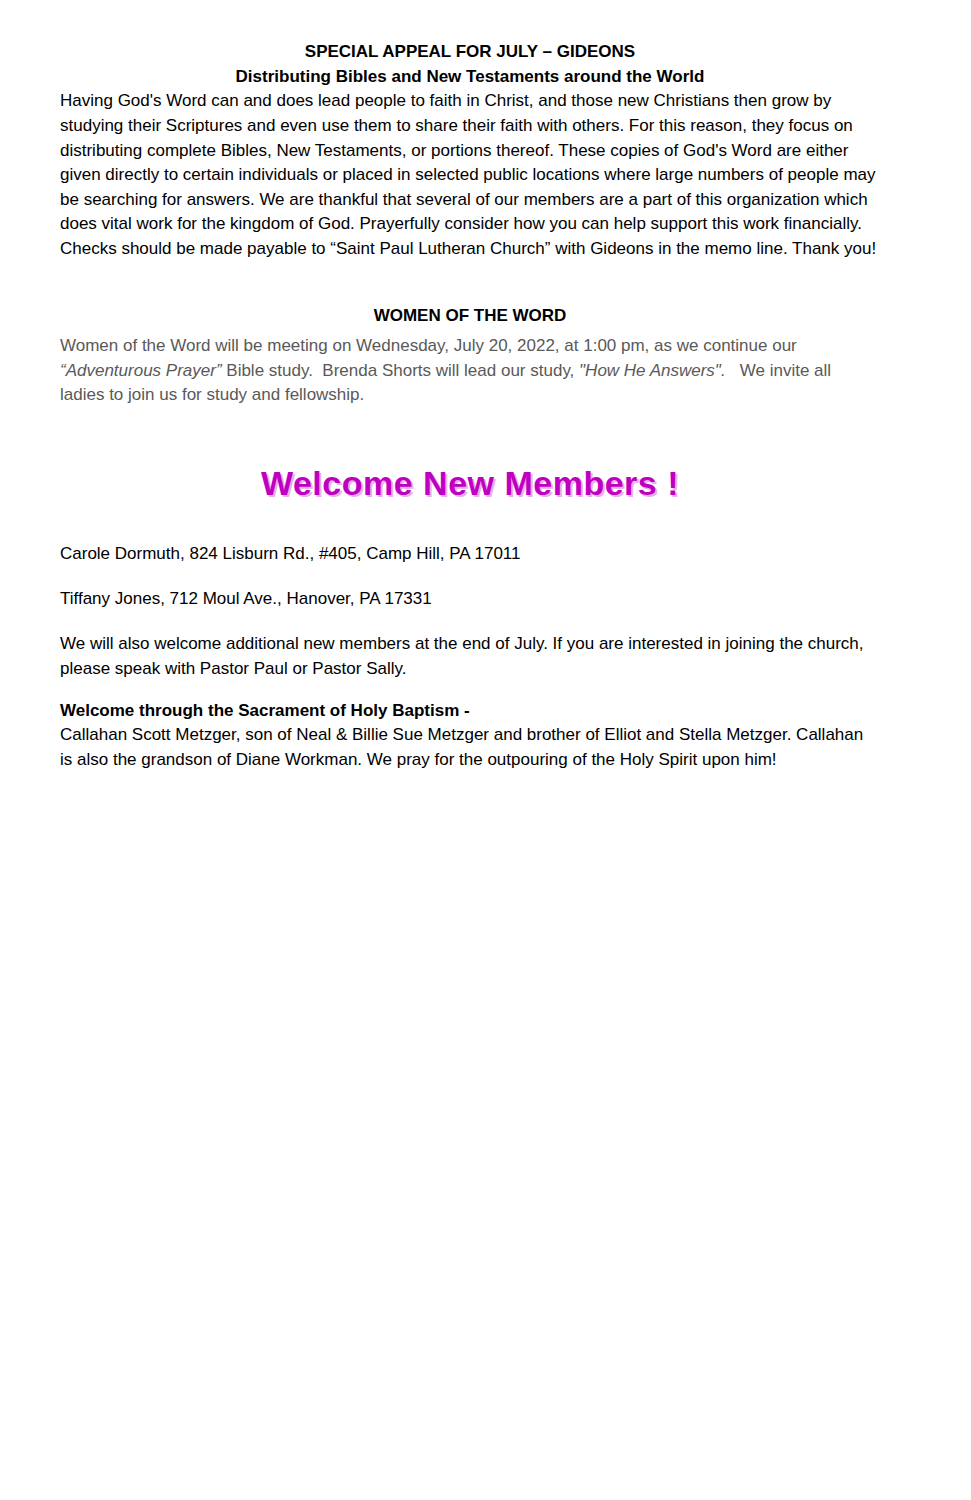SPECIAL APPEAL FOR JULY – GIDEONS
Distributing Bibles and New Testaments around the World
Having God's Word can and does lead people to faith in Christ, and those new Christians then grow by studying their Scriptures and even use them to share their faith with others. For this reason, they focus on distributing complete Bibles, New Testaments, or portions thereof. These copies of God's Word are either given directly to certain individuals or placed in selected public locations where large numbers of people may be searching for answers. We are thankful that several of our members are a part of this organization which does vital work for the kingdom of God. Prayerfully consider how you can help support this work financially. Checks should be made payable to “Saint Paul Lutheran Church” with Gideons in the memo line. Thank you!
WOMEN OF THE WORD
Women of the Word will be meeting on Wednesday, July 20, 2022, at 1:00 pm, as we continue our “Adventurous Prayer” Bible study. Brenda Shorts will lead our study, "How He Answers". We invite all ladies to join us for study and fellowship.
Welcome New Members !
Carole Dormuth, 824 Lisburn Rd., #405, Camp Hill, PA 17011
Tiffany Jones, 712 Moul Ave., Hanover, PA 17331
We will also welcome additional new members at the end of July. If you are interested in joining the church, please speak with Pastor Paul or Pastor Sally.
Welcome through the Sacrament of Holy Baptism -
Callahan Scott Metzger, son of Neal & Billie Sue Metzger and brother of Elliot and Stella Metzger. Callahan is also the grandson of Diane Workman. We pray for the outpouring of the Holy Spirit upon him!